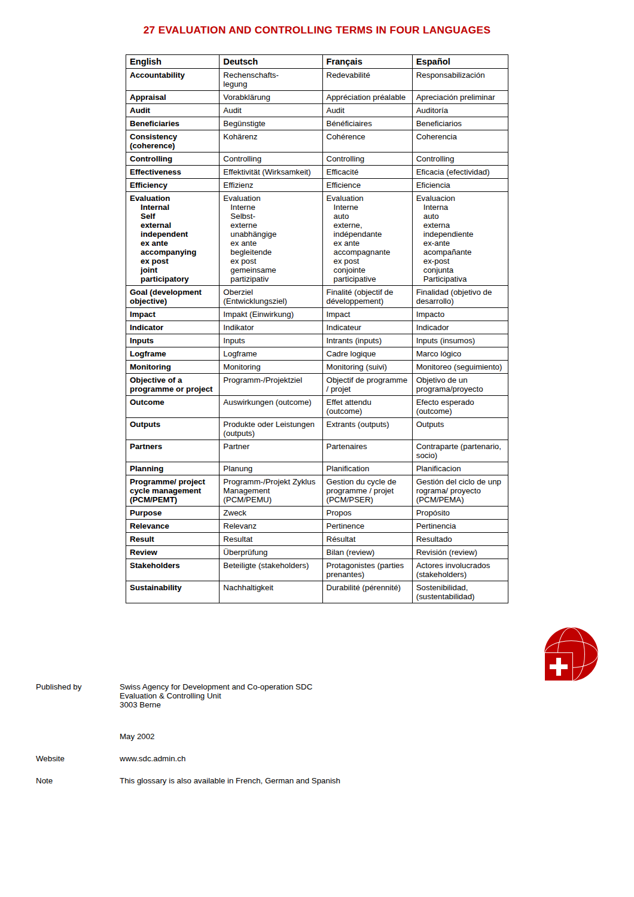27 EVALUATION AND CONTROLLING TERMS IN FOUR LANGUAGES
| English | Deutsch | Français | Español |
| --- | --- | --- | --- |
| Accountability | Rechenschafts- legung | Redevabilité | Responsabilización |
| Appraisal | Vorabklärung | Appréciation préalable | Apreciación preliminar |
| Audit | Audit | Audit | Auditoría |
| Beneficiaries | Begünstigte | Bénéficiaires | Beneficiarios |
| Consistency (coherence) | Kohärenz | Cohérence | Coherencia |
| Controlling | Controlling | Controlling | Controlling |
| Effectiveness | Effektivität (Wirksamkeit) | Efficacité | Eficacia (efectividad) |
| Efficiency | Effizienz | Efficience | Eficiencia |
| Evaluation Internal Self external independent ex ante accompanying ex post joint participatory | Evaluation Interne Selbst- externe unabhängige ex ante begleitende ex post gemeinsame partizipativ | Evaluation Interne auto externe, indépendante ex ante accompagnante ex post conjointe participative | Evaluacion Interna auto externa independiente ex-ante acompañante ex-post conjunta Participativa |
| Goal (development objective) | Oberziel (Entwicklungsziel) | Finalité (objectif de développement) | Finalidad (objetivo de desarrollo) |
| Impact | Impakt (Einwirkung) | Impact | Impacto |
| Indicator | Indikator | Indicateur | Indicador |
| Inputs | Inputs | Intrants (inputs) | Inputs (insumos) |
| Logframe | Logframe | Cadre logique | Marco lógico |
| Monitoring | Monitoring | Monitoring (suivi) | Monitoreo (seguimiento) |
| Objective of a programme or project | Programm-/Projektziel | Objectif de programme / projet | Objetivo de un programa/proyecto |
| Outcome | Auswirkungen (outcome) | Effet attendu (outcome) | Efecto esperado (outcome) |
| Outputs | Produkte oder Leistungen (outputs) | Extrants (outputs) | Outputs |
| Partners | Partner | Partenaires | Contraparte (partenario, socio) |
| Planning | Planung | Planification | Planificacion |
| Programme/ project cycle management (PCM/PEMT) | Programm-/Projekt Zyklus Management (PCM/PEMU) | Gestion du cycle de programme / projet (PCM/PSER) | Gestión del ciclo de unp rograma/ proyecto (PCM/PEMA) |
| Purpose | Zweck | Propos | Propósito |
| Relevance | Relevanz | Pertinence | Pertinencia |
| Result | Resultat | Résultat | Resultado |
| Review | Überprüfung | Bilan (review) | Revisión (review) |
| Stakeholders | Beteiligte (stakeholders) | Protagonistes (parties prenantes) | Actores involucrados (stakeholders) |
| Sustainability | Nachhaltigkeit | Durabilité (pérennité) | Sostenibilidad, (sustentabilidad) |
| Published by | Swiss Agency for Development and Co-operation SDC Evaluation & Controlling Unit 3003 Berne |
| | May 2002 |
| Website | www.sdc.admin.ch |
| Note | This glossary is also available in French, German and Spanish |